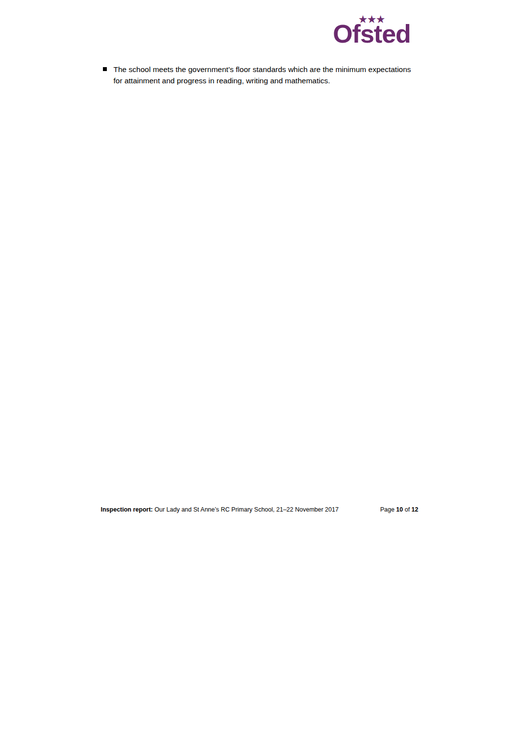★★★
Ofsted
The school meets the government’s floor standards which are the minimum expectations for attainment and progress in reading, writing and mathematics.
Inspection report: Our Lady and St Anne’s RC Primary School, 21–22 November 2017
Page 10 of 12